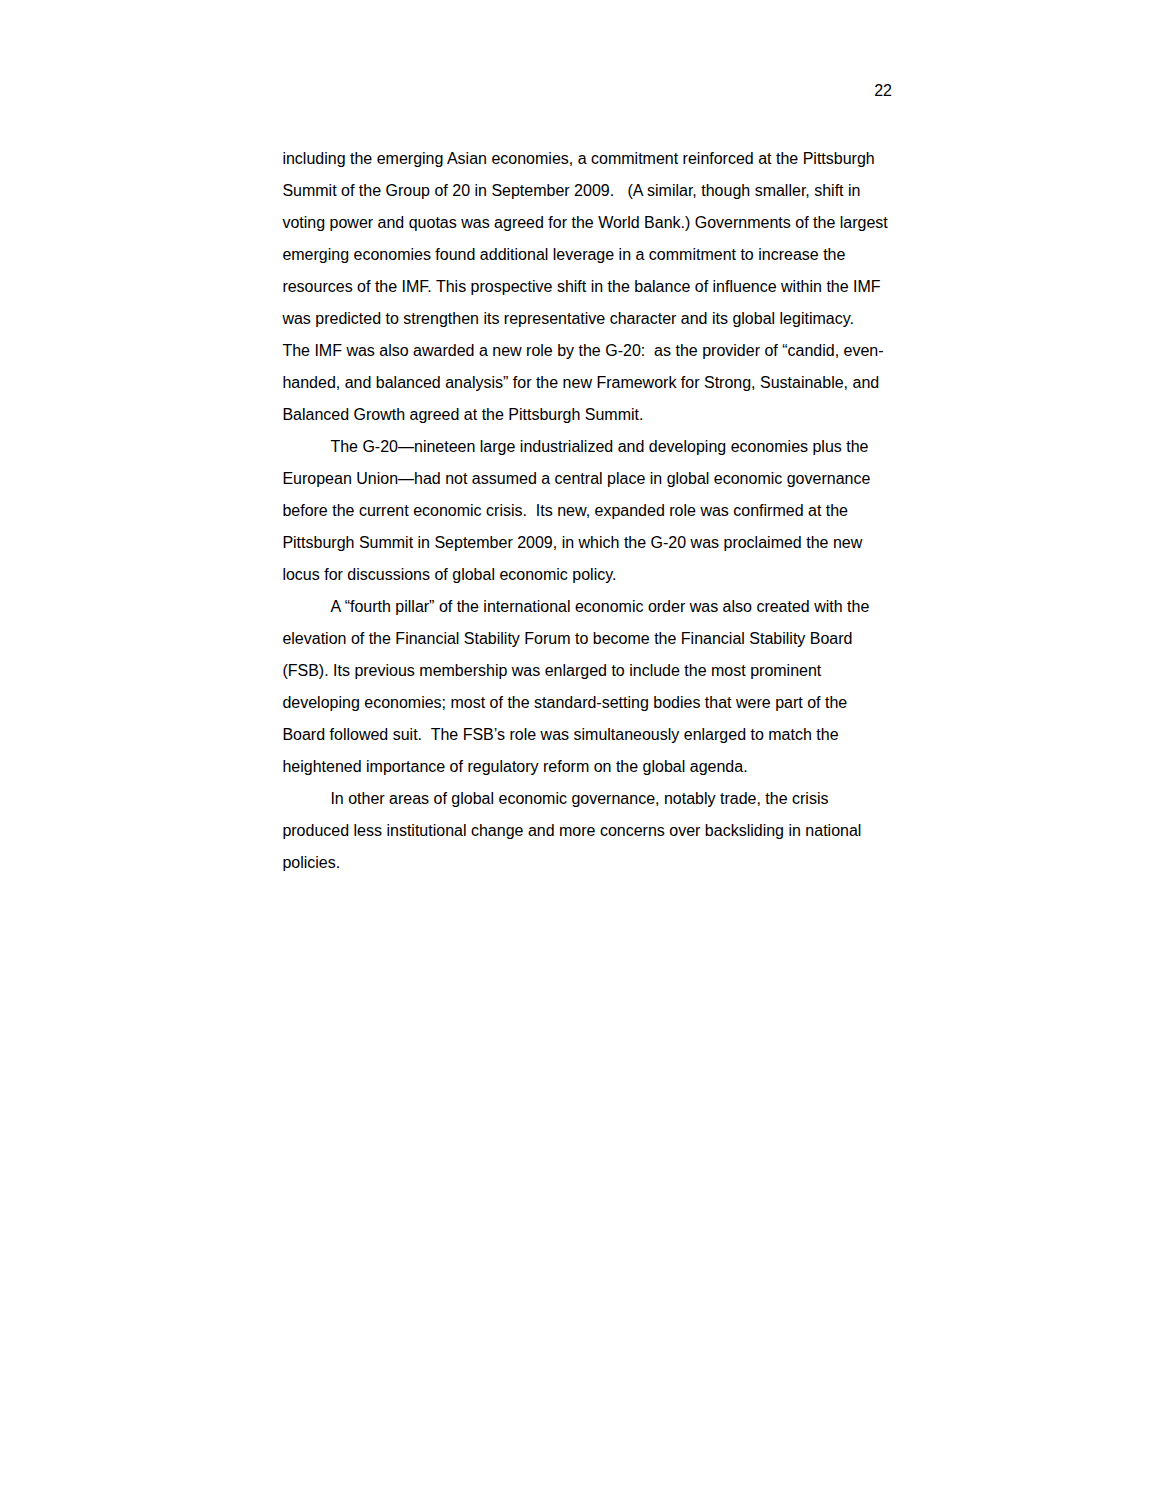22
including the emerging Asian economies, a commitment reinforced at the Pittsburgh Summit of the Group of 20 in September 2009. (A similar, though smaller, shift in voting power and quotas was agreed for the World Bank.) Governments of the largest emerging economies found additional leverage in a commitment to increase the resources of the IMF. This prospective shift in the balance of influence within the IMF was predicted to strengthen its representative character and its global legitimacy. The IMF was also awarded a new role by the G-20: as the provider of “candid, even-handed, and balanced analysis” for the new Framework for Strong, Sustainable, and Balanced Growth agreed at the Pittsburgh Summit.
The G-20—nineteen large industrialized and developing economies plus the European Union—had not assumed a central place in global economic governance before the current economic crisis. Its new, expanded role was confirmed at the Pittsburgh Summit in September 2009, in which the G-20 was proclaimed the new locus for discussions of global economic policy.
A “fourth pillar” of the international economic order was also created with the elevation of the Financial Stability Forum to become the Financial Stability Board (FSB). Its previous membership was enlarged to include the most prominent developing economies; most of the standard-setting bodies that were part of the Board followed suit. The FSB’s role was simultaneously enlarged to match the heightened importance of regulatory reform on the global agenda.
In other areas of global economic governance, notably trade, the crisis produced less institutional change and more concerns over backsliding in national policies.